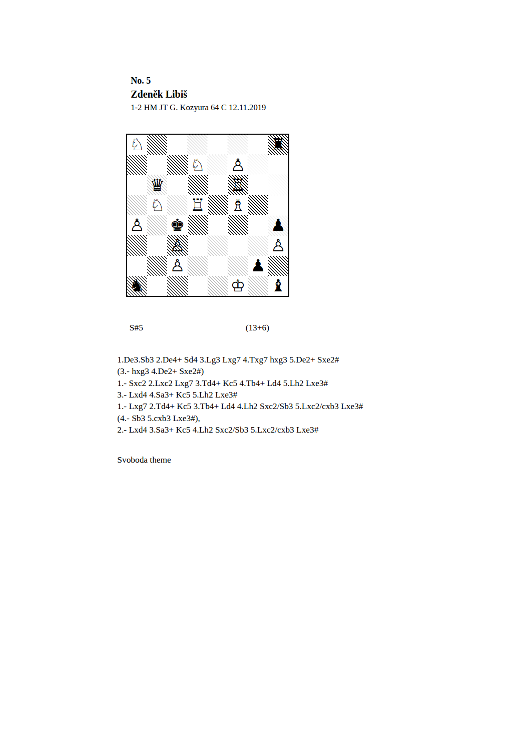No. 5
Zdeněk Libiš
1-2 HM JT G. Kozyura 64 C 12.11.2019
| ♘ | | | | | | | ♜ |
| | | | ♘ | | ♙ | | |
| | ♛ | | | | ♖ | | |
| | ♘ | | ♖ | | ♗ | | |
| ♙ | | ♚ | | | | | ♟ |
| | | ♙ | | | | | ♙ |
| | | ♙ | | | | ♟ | |
| ♞ | | | | | ♔ | | ♝ |
S#5(13+6)
1.De3.Sb3 2.De4+ Sd4 3.Lg3 Lxg7 4.Txg7 hxg3 5.De2+ Sxe2#
(3.- hxg3 4.De2+ Sxe2#)
1.- Sxc2 2.Lxc2 Lxg7 3.Td4+ Kc5 4.Tb4+ Ld4 5.Lh2 Lxe3#
3.- Lxd4 4.Sa3+ Kc5 5.Lh2 Lxe3#
1.- Lxg7 2.Td4+ Kc5 3.Tb4+ Ld4 4.Lh2 Sxc2/Sb3 5.Lxc2/cxb3 Lxe3#
(4.- Sb3 5.cxb3 Lxe3#),
2.- Lxd4 3.Sa3+ Kc5 4.Lh2 Sxc2/Sb3 5.Lxc2/cxb3 Lxe3#
Svoboda theme